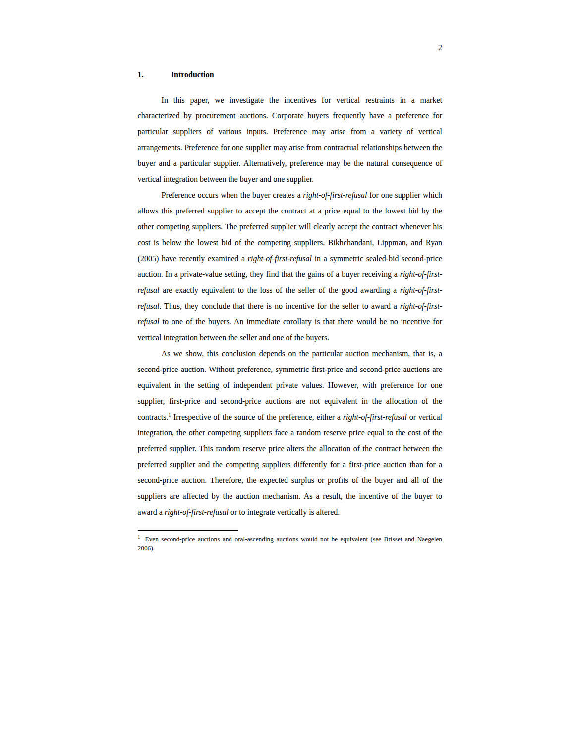2
1. Introduction
In this paper, we investigate the incentives for vertical restraints in a market characterized by procurement auctions. Corporate buyers frequently have a preference for particular suppliers of various inputs. Preference may arise from a variety of vertical arrangements. Preference for one supplier may arise from contractual relationships between the buyer and a particular supplier. Alternatively, preference may be the natural consequence of vertical integration between the buyer and one supplier.
Preference occurs when the buyer creates a right-of-first-refusal for one supplier which allows this preferred supplier to accept the contract at a price equal to the lowest bid by the other competing suppliers. The preferred supplier will clearly accept the contract whenever his cost is below the lowest bid of the competing suppliers. Bikhchandani, Lippman, and Ryan (2005) have recently examined a right-of-first-refusal in a symmetric sealed-bid second-price auction. In a private-value setting, they find that the gains of a buyer receiving a right-of-first-refusal are exactly equivalent to the loss of the seller of the good awarding a right-of-first-refusal. Thus, they conclude that there is no incentive for the seller to award a right-of-first-refusal to one of the buyers. An immediate corollary is that there would be no incentive for vertical integration between the seller and one of the buyers.
As we show, this conclusion depends on the particular auction mechanism, that is, a second-price auction. Without preference, symmetric first-price and second-price auctions are equivalent in the setting of independent private values. However, with preference for one supplier, first-price and second-price auctions are not equivalent in the allocation of the contracts.1 Irrespective of the source of the preference, either a right-of-first-refusal or vertical integration, the other competing suppliers face a random reserve price equal to the cost of the preferred supplier. This random reserve price alters the allocation of the contract between the preferred supplier and the competing suppliers differently for a first-price auction than for a second-price auction. Therefore, the expected surplus or profits of the buyer and all of the suppliers are affected by the auction mechanism. As a result, the incentive of the buyer to award a right-of-first-refusal or to integrate vertically is altered.
1 Even second-price auctions and oral-ascending auctions would not be equivalent (see Brisset and Naegelen 2006).